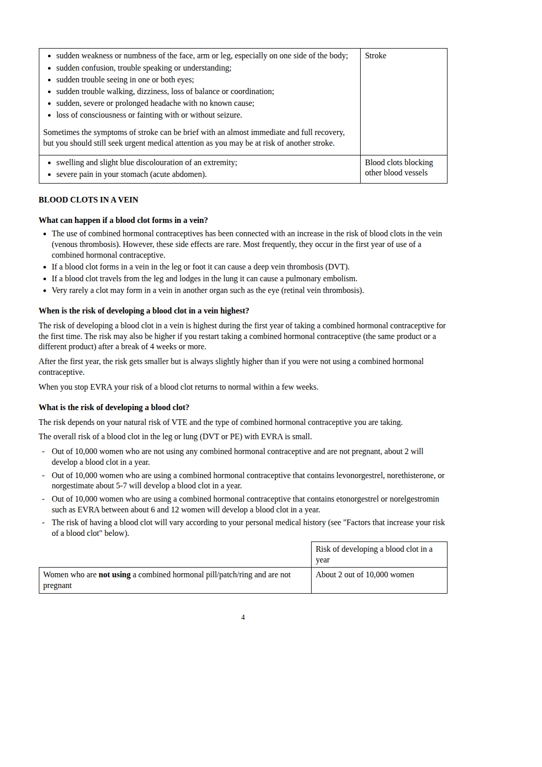| sudden weakness or numbness of the face, arm or leg, especially on one side of the body; sudden confusion, trouble speaking or understanding; sudden trouble seeing in one or both eyes; sudden trouble walking, dizziness, loss of balance or coordination; sudden, severe or prolonged headache with no known cause; loss of consciousness or fainting with or without seizure. Sometimes the symptoms of stroke can be brief with an almost immediate and full recovery, but you should still seek urgent medical attention as you may be at risk of another stroke. | Stroke |
| swelling and slight blue discolouration of an extremity; severe pain in your stomach (acute abdomen). | Blood clots blocking other blood vessels |
BLOOD CLOTS IN A VEIN
What can happen if a blood clot forms in a vein?
The use of combined hormonal contraceptives has been connected with an increase in the risk of blood clots in the vein (venous thrombosis). However, these side effects are rare. Most frequently, they occur in the first year of use of a combined hormonal contraceptive.
If a blood clot forms in a vein in the leg or foot it can cause a deep vein thrombosis (DVT).
If a blood clot travels from the leg and lodges in the lung it can cause a pulmonary embolism.
Very rarely a clot may form in a vein in another organ such as the eye (retinal vein thrombosis).
When is the risk of developing a blood clot in a vein highest?
The risk of developing a blood clot in a vein is highest during the first year of taking a combined hormonal contraceptive for the first time. The risk may also be higher if you restart taking a combined hormonal contraceptive (the same product or a different product) after a break of 4 weeks or more.
After the first year, the risk gets smaller but is always slightly higher than if you were not using a combined hormonal contraceptive.
When you stop EVRA your risk of a blood clot returns to normal within a few weeks.
What is the risk of developing a blood clot?
The risk depends on your natural risk of VTE and the type of combined hormonal contraceptive you are taking.
The overall risk of a blood clot in the leg or lung (DVT or PE) with EVRA is small.
Out of 10,000 women who are not using any combined hormonal contraceptive and are not pregnant, about 2 will develop a blood clot in a year.
Out of 10,000 women who are using a combined hormonal contraceptive that contains levonorgestrel, norethisterone, or norgestimate about 5-7 will develop a blood clot in a year.
Out of 10,000 women who are using a combined hormonal contraceptive that contains etonorgestrel or norelgestromin such as EVRA between about 6 and 12 women will develop a blood clot in a year.
The risk of having a blood clot will vary according to your personal medical history (see "Factors that increase your risk of a blood clot" below).
| | Risk of developing a blood clot in a year |
| Women who are not using a combined hormonal pill/patch/ring and are not pregnant | About 2 out of 10,000 women |
4